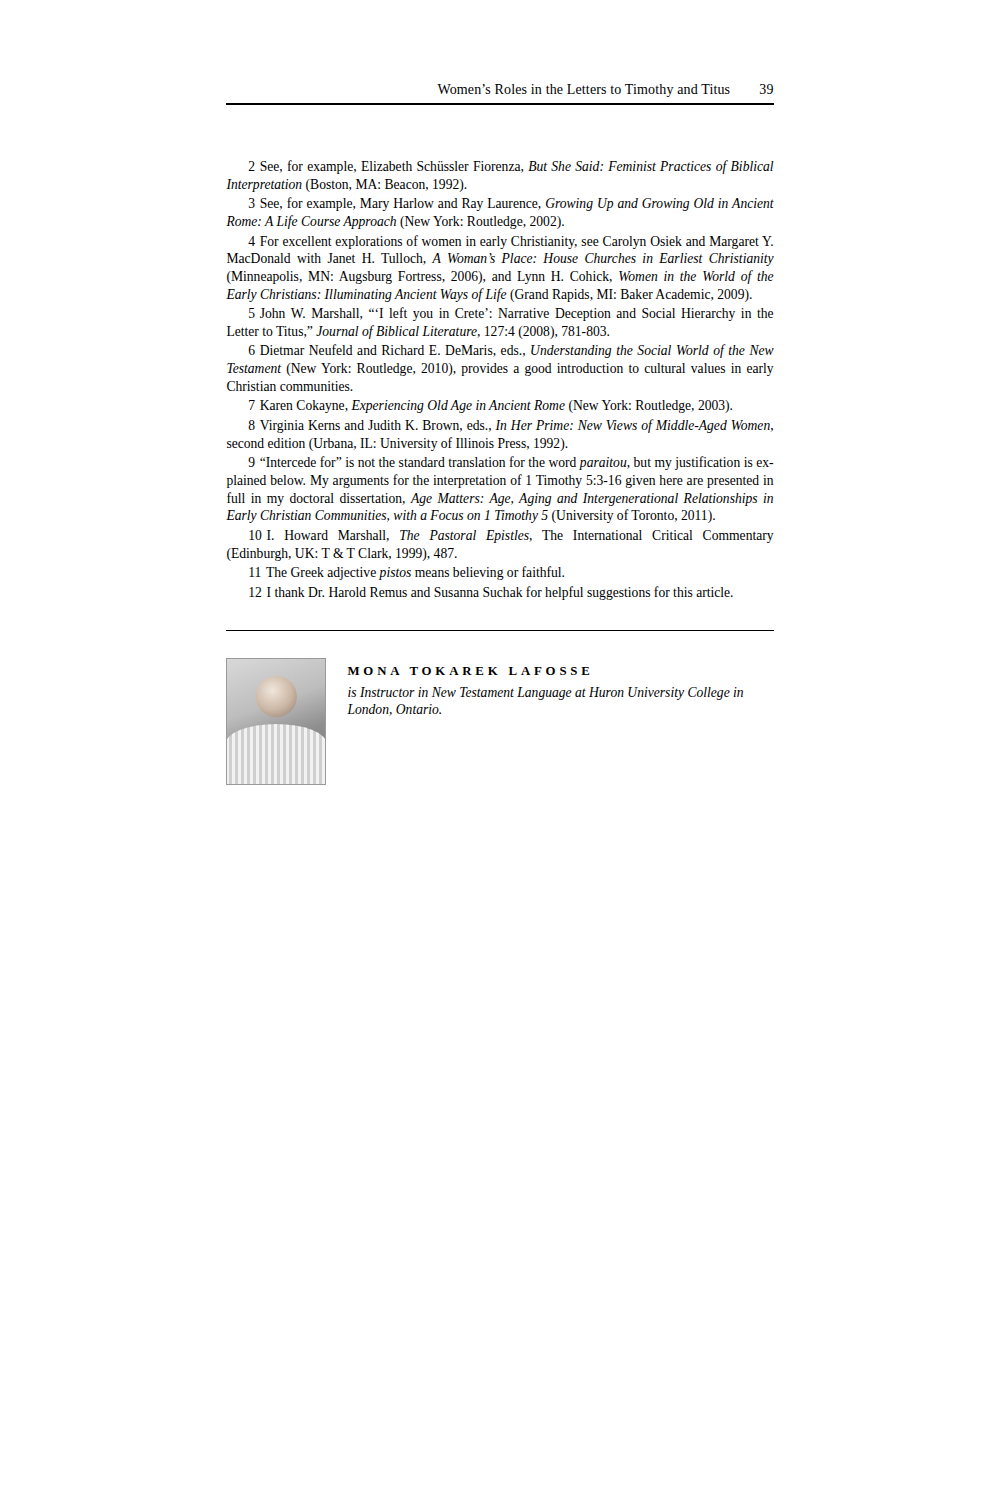Women’s Roles in the Letters to Timothy and Titus 39
2 See, for example, Elizabeth Schüssler Fiorenza, But She Said: Feminist Practices of Biblical Interpretation (Boston, MA: Beacon, 1992).
3 See, for example, Mary Harlow and Ray Laurence, Growing Up and Growing Old in Ancient Rome: A Life Course Approach (New York: Routledge, 2002).
4 For excellent explorations of women in early Christianity, see Carolyn Osiek and Margaret Y. MacDonald with Janet H. Tulloch, A Woman’s Place: House Churches in Earliest Christianity (Minneapolis, MN: Augsburg Fortress, 2006), and Lynn H. Cohick, Women in the World of the Early Christians: Illuminating Ancient Ways of Life (Grand Rapids, MI: Baker Academic, 2009).
5 John W. Marshall, “‘I left you in Crete’: Narrative Deception and Social Hierarchy in the Letter to Titus,” Journal of Biblical Literature, 127:4 (2008), 781-803.
6 Dietmar Neufeld and Richard E. DeMaris, eds., Understanding the Social World of the New Testament (New York: Routledge, 2010), provides a good introduction to cultural values in early Christian communities.
7 Karen Cokayne, Experiencing Old Age in Ancient Rome (New York: Routledge, 2003).
8 Virginia Kerns and Judith K. Brown, eds., In Her Prime: New Views of Middle-Aged Women, second edition (Urbana, IL: University of Illinois Press, 1992).
9“Intercede for” is not the standard translation for the word paraitou, but my justification is explained below. My arguments for the interpretation of 1 Timothy 5:3-16 given here are presented in full in my doctoral dissertation, Age Matters: Age, Aging and Intergenerational Relationships in Early Christian Communities, with a Focus on 1 Timothy 5 (University of Toronto, 2011).
10 I. Howard Marshall, The Pastoral Epistles, The International Critical Commentary (Edinburgh, UK: T & T Clark, 1999), 487.
11 The Greek adjective pistos means believing or faithful.
12 I thank Dr. Harold Remus and Susanna Suchak for helpful suggestions for this article.
Mona Tokarek LaFosse
is Instructor in New Testament Language at Huron University College in London, Ontario.